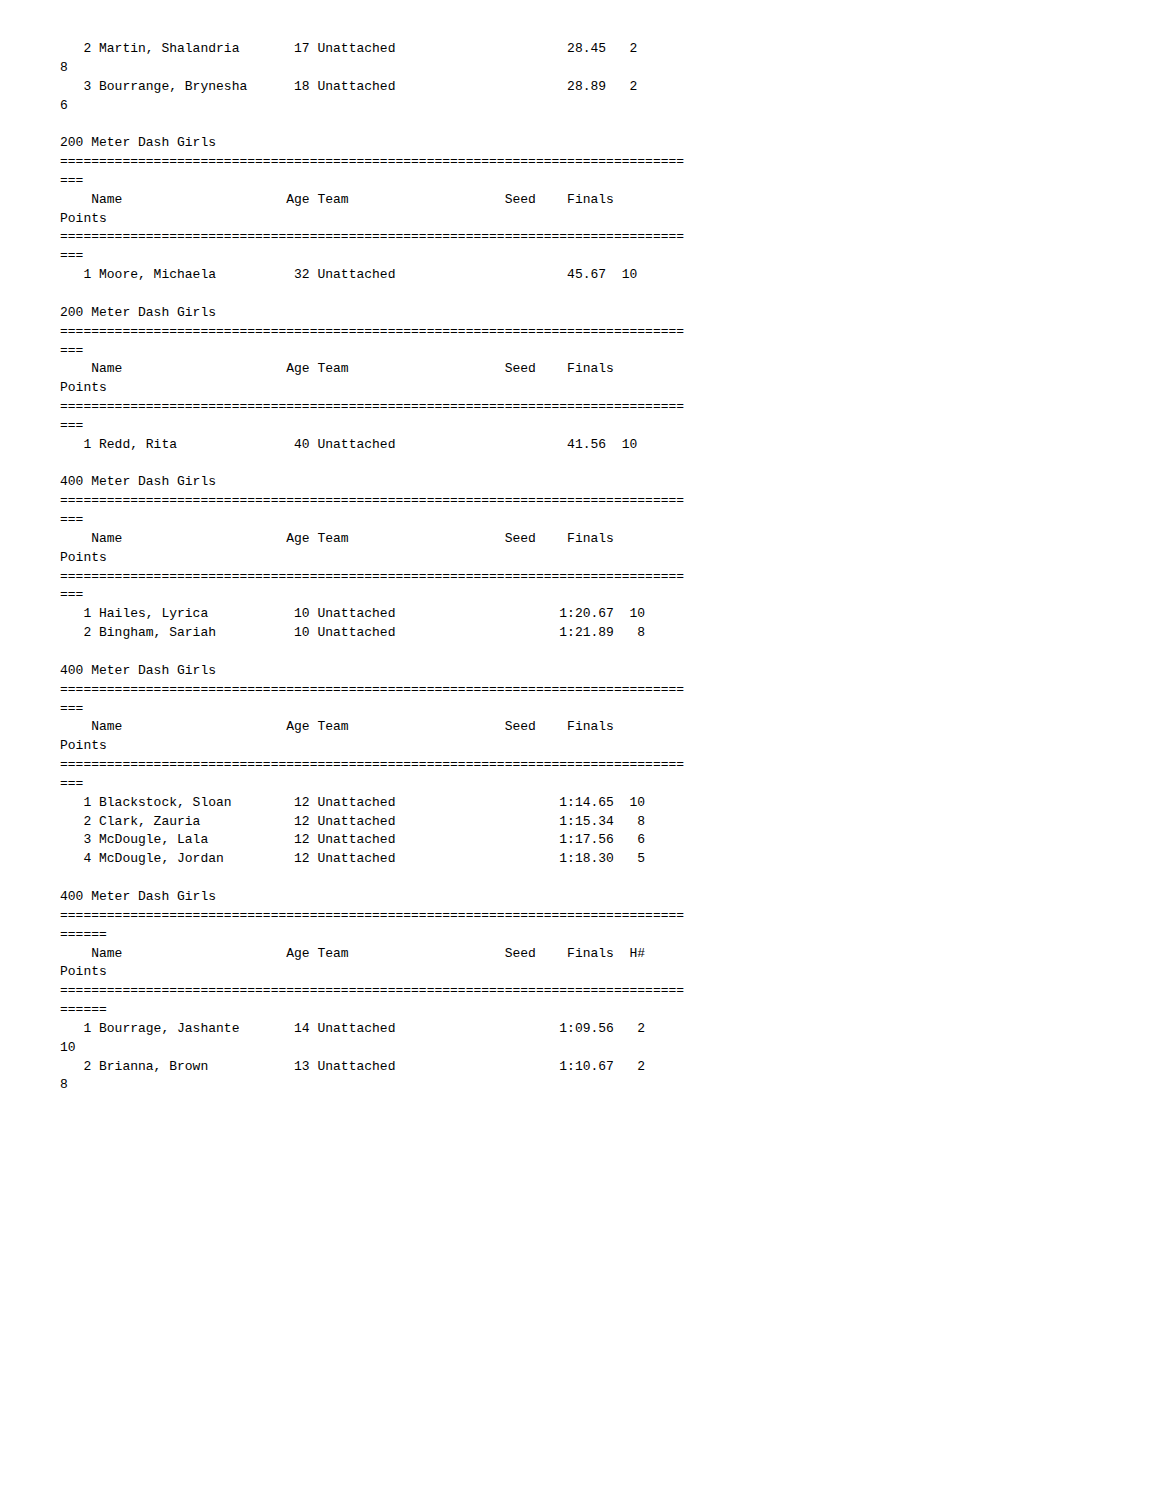2 Martin, Shalandria       17 Unattached                      28.45   2
8
   3 Bourrange, Brynesha      18 Unattached                      28.89   2
6

200 Meter Dash Girls
================================================================================
===
    Name                     Age Team                    Seed    Finals
Points
================================================================================
===
   1 Moore, Michaela          32 Unattached                      45.67  10

200 Meter Dash Girls
================================================================================
===
    Name                     Age Team                    Seed    Finals
Points
================================================================================
===
   1 Redd, Rita               40 Unattached                      41.56  10

400 Meter Dash Girls
================================================================================
===
    Name                     Age Team                    Seed    Finals
Points
================================================================================
===
   1 Hailes, Lyrica           10 Unattached                     1:20.67  10
   2 Bingham, Sariah          10 Unattached                     1:21.89   8

400 Meter Dash Girls
================================================================================
===
    Name                     Age Team                    Seed    Finals
Points
================================================================================
===
   1 Blackstock, Sloan        12 Unattached                     1:14.65  10
   2 Clark, Zauria            12 Unattached                     1:15.34   8
   3 McDougle, Lala           12 Unattached                     1:17.56   6
   4 McDougle, Jordan         12 Unattached                     1:18.30   5

400 Meter Dash Girls
================================================================================
======
    Name                     Age Team                    Seed    Finals  H#
Points
================================================================================
======
   1 Bourrage, Jashante       14 Unattached                     1:09.56   2
10
   2 Brianna, Brown           13 Unattached                     1:10.67   2
8